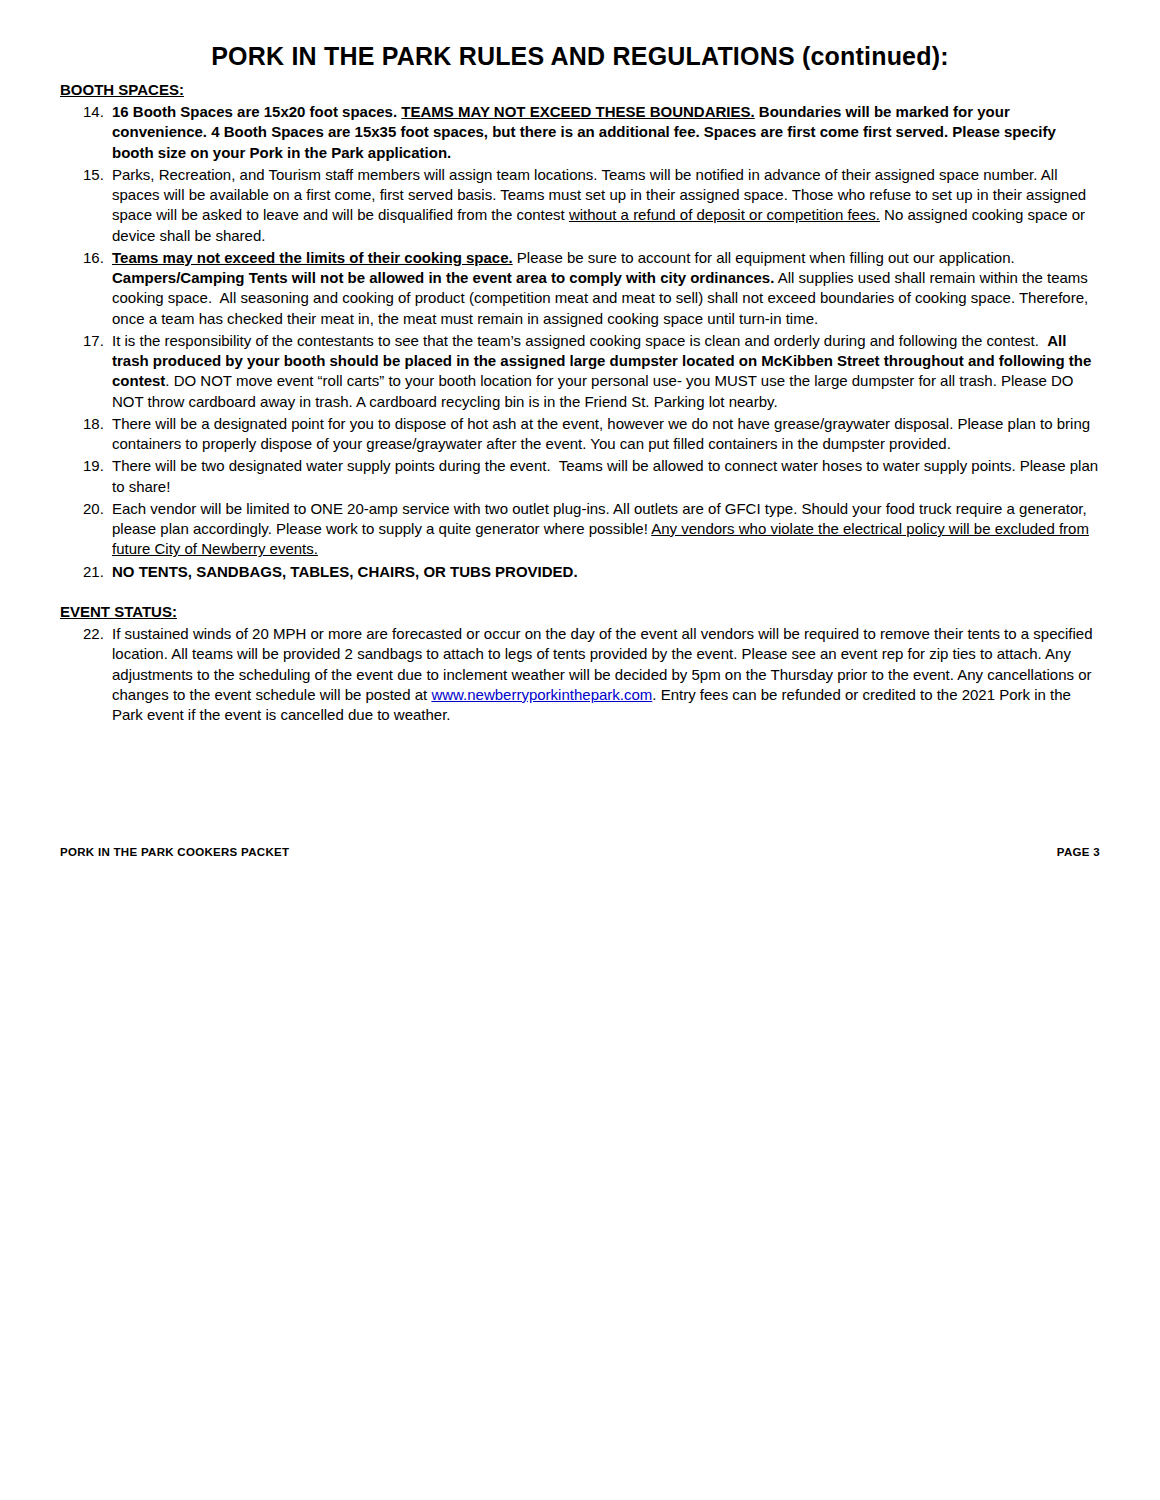PORK IN THE PARK RULES AND REGULATIONS (continued):
BOOTH SPACES:
16 Booth Spaces are 15x20 foot spaces. TEAMS MAY NOT EXCEED THESE BOUNDARIES. Boundaries will be marked for your convenience. 4 Booth Spaces are 15x35 foot spaces, but there is an additional fee. Spaces are first come first served. Please specify booth size on your Pork in the Park application.
Parks, Recreation, and Tourism staff members will assign team locations. Teams will be notified in advance of their assigned space number. All spaces will be available on a first come, first served basis. Teams must set up in their assigned space. Those who refuse to set up in their assigned space will be asked to leave and will be disqualified from the contest without a refund of deposit or competition fees. No assigned cooking space or device shall be shared.
Teams may not exceed the limits of their cooking space. Please be sure to account for all equipment when filling out our application. Campers/Camping Tents will not be allowed in the event area to comply with city ordinances. All supplies used shall remain within the teams cooking space. All seasoning and cooking of product (competition meat and meat to sell) shall not exceed boundaries of cooking space. Therefore, once a team has checked their meat in, the meat must remain in assigned cooking space until turn-in time.
It is the responsibility of the contestants to see that the team’s assigned cooking space is clean and orderly during and following the contest. All trash produced by your booth should be placed in the assigned large dumpster located on McKibben Street throughout and following the contest. DO NOT move event “roll carts” to your booth location for your personal use- you MUST use the large dumpster for all trash. Please DO NOT throw cardboard away in trash. A cardboard recycling bin is in the Friend St. Parking lot nearby.
There will be a designated point for you to dispose of hot ash at the event, however we do not have grease/graywater disposal. Please plan to bring containers to properly dispose of your grease/graywater after the event. You can put filled containers in the dumpster provided.
There will be two designated water supply points during the event. Teams will be allowed to connect water hoses to water supply points. Please plan to share!
Each vendor will be limited to ONE 20-amp service with two outlet plug-ins. All outlets are of GFCI type. Should your food truck require a generator, please plan accordingly. Please work to supply a quite generator where possible! Any vendors who violate the electrical policy will be excluded from future City of Newberry events.
NO TENTS, SANDBAGS, TABLES, CHAIRS, OR TUBS PROVIDED.
EVENT STATUS:
If sustained winds of 20 MPH or more are forecasted or occur on the day of the event all vendors will be required to remove their tents to a specified location. All teams will be provided 2 sandbags to attach to legs of tents provided by the event. Please see an event rep for zip ties to attach. Any adjustments to the scheduling of the event due to inclement weather will be decided by 5pm on the Thursday prior to the event. Any cancellations or changes to the event schedule will be posted at www.newberryporkinthepark.com. Entry fees can be refunded or credited to the 2021 Pork in the Park event if the event is cancelled due to weather.
PORK IN THE PARK COOKERS PACKET PAGE 3